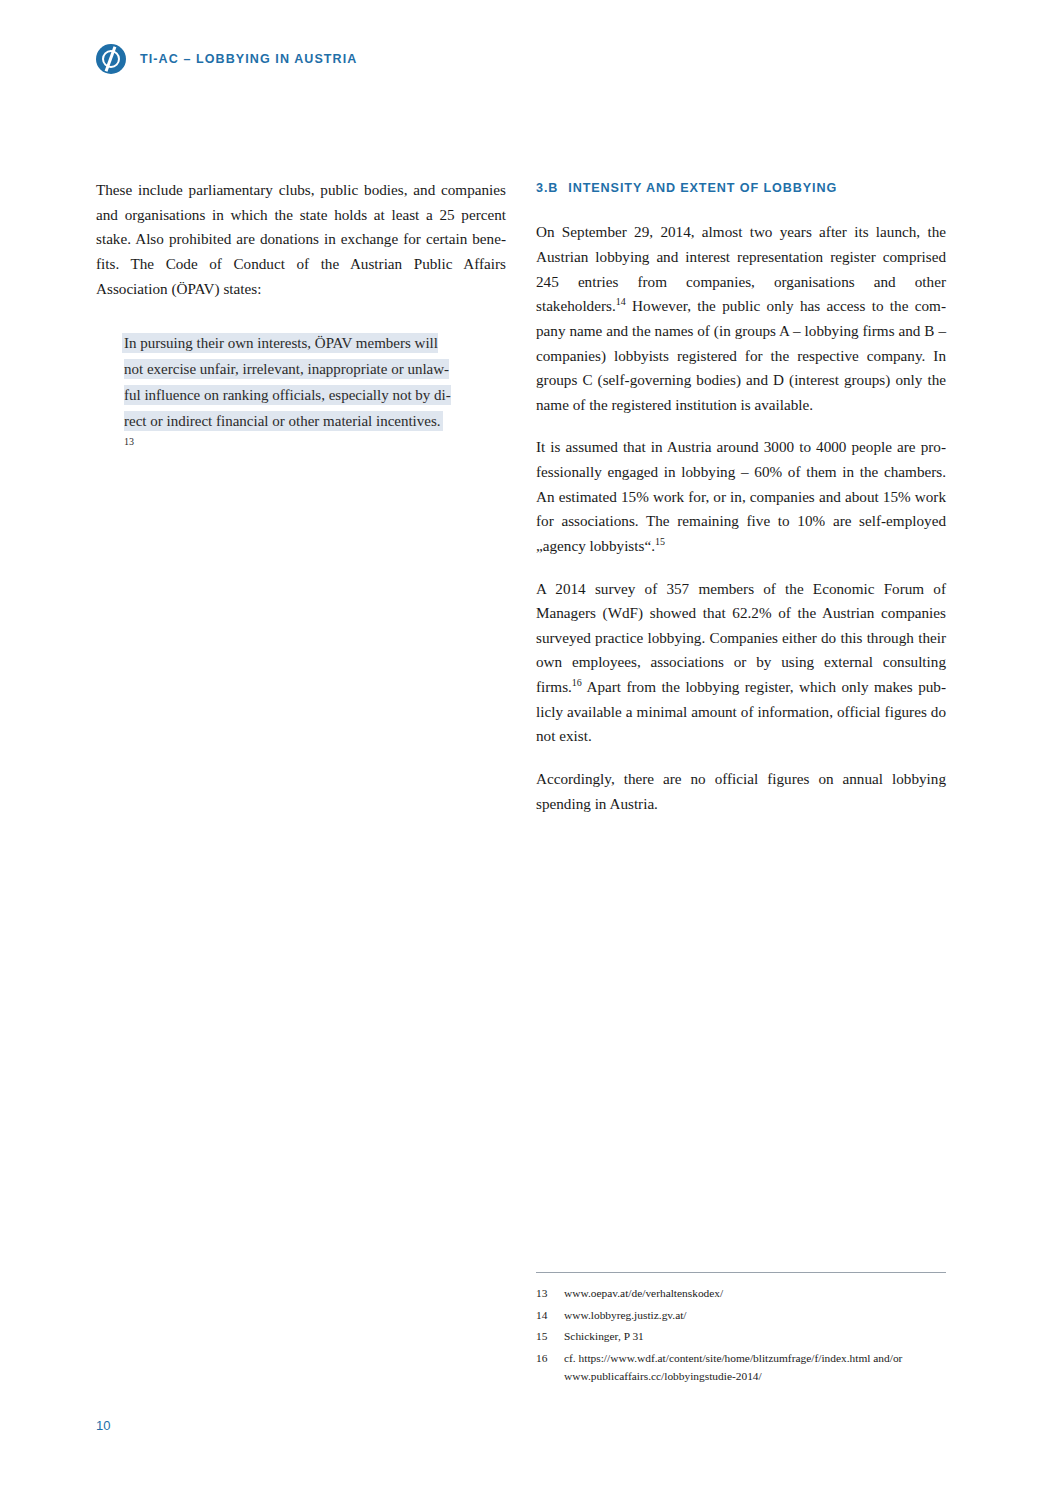TI-AC – Lobbying in Austria
These include parliamentary clubs, public bodies, and companies and organisations in which the state holds at least a 25 percent stake. Also prohibited are donations in exchange for certain benefits. The Code of Conduct of the Austrian Public Affairs Association (ÖPAV) states:
In pursuing their own interests, ÖPAV members will not exercise unfair, irrelevant, inappropriate or unlawful influence on ranking officials, especially not by direct or indirect financial or other material incentives. 13
3.b Intensity and extent of lobbying
On September 29, 2014, almost two years after its launch, the Austrian lobbying and interest representation register comprised 245 entries from companies, organisations and other stakeholders.14 However, the public only has access to the company name and the names of (in groups A – lobbying firms and B – companies) lobbyists registered for the respective company. In groups C (self-governing bodies) and D (interest groups) only the name of the registered institution is available.
It is assumed that in Austria around 3000 to 4000 people are professionally engaged in lobbying – 60% of them in the chambers. An estimated 15% work for, or in, companies and about 15% work for associations. The remaining five to 10% are self-employed „agency lobbyists“.15
A 2014 survey of 357 members of the Economic Forum of Managers (WdF) showed that 62.2% of the Austrian companies surveyed practice lobbying. Companies either do this through their own employees, associations or by using external consulting firms.16 Apart from the lobbying register, which only makes publicly available a minimal amount of information, official figures do not exist.
Accordingly, there are no official figures on annual lobbying spending in Austria.
13 www.oepav.at/de/verhaltenskodex/
14 www.lobbyreg.justiz.gv.at/
15 Schickinger, P 31
16 cf. https://www.wdf.at/content/site/home/blitzumfrage/f/index.html and/or www.publicaffairs.cc/lobbyingstudie-2014/
10